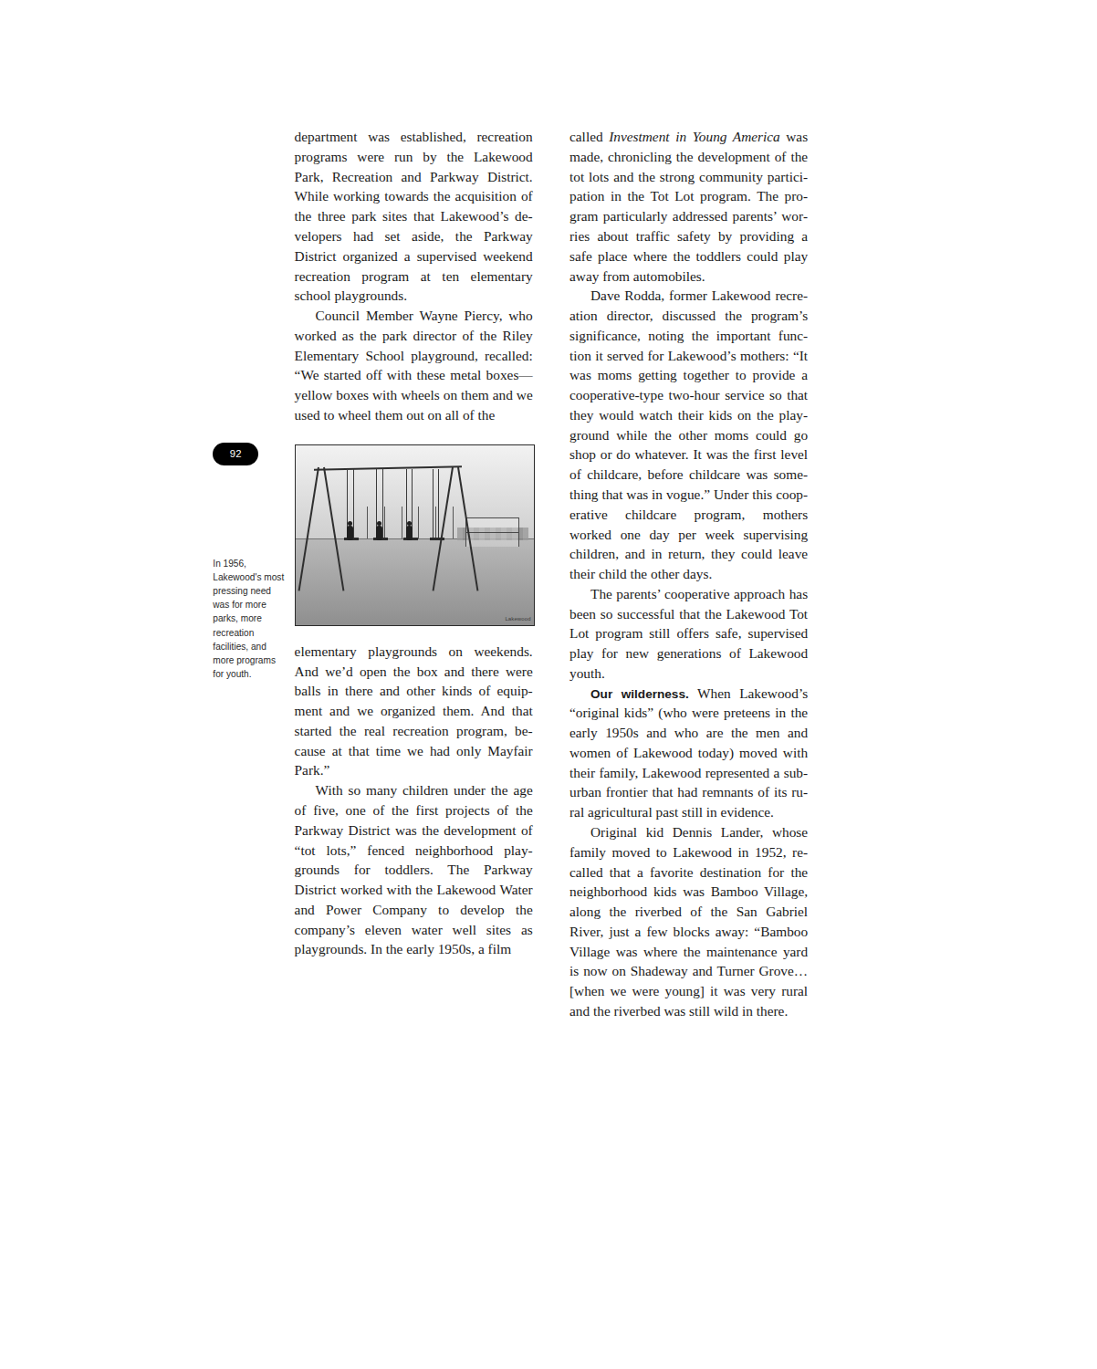92
In 1956, Lakewood's most pressing need was for more parks, more recreation facilities, and more programs for youth.
department was established, recreation programs were run by the Lakewood Park, Recreation and Parkway District. While working towards the acquisition of the three park sites that Lakewood’s developers had set aside, the Parkway District organized a supervised weekend recreation program at ten elementary school playgrounds.
Council Member Wayne Piercy, who worked as the park director of the Riley Elementary School playground, recalled: “We started off with these metal boxes—yellow boxes with wheels on them and we used to wheel them out on all of the
Lakewood
elementary playgrounds on weekends. And we’d open the box and there were balls in there and other kinds of equipment and we organized them. And that started the real recreation program, because at that time we had only Mayfair Park.”
With so many children under the age of five, one of the first projects of the Parkway District was the development of “tot lots,” fenced neighborhood playgrounds for toddlers. The Parkway District worked with the Lakewood Water and Power Company to develop the company’s eleven water well sites as playgrounds. In the early 1950s, a film
called Investment in Young America was made, chronicling the development of the tot lots and the strong community participation in the Tot Lot program. The program particularly addressed parents’ worries about traffic safety by providing a safe place where the toddlers could play away from automobiles.
Dave Rodda, former Lakewood recreation director, discussed the program’s significance, noting the important function it served for Lakewood’s mothers: “It was moms getting together to provide a cooperative-type two-hour service so that they would watch their kids on the playground while the other moms could go shop or do whatever. It was the first level of childcare, before childcare was something that was in vogue.” Under this cooperative childcare program, mothers worked one day per week supervising children, and in return, they could leave their child the other days.
The parents’ cooperative approach has been so successful that the Lakewood Tot Lot program still offers safe, supervised play for new generations of Lakewood youth.
Our wilderness. When Lakewood’s “original kids” (who were preteens in the early 1950s and who are the men and women of Lakewood today) moved with their family, Lakewood represented a suburban frontier that had remnants of its rural agricultural past still in evidence.
Original kid Dennis Lander, whose family moved to Lakewood in 1952, recalled that a favorite destination for the neighborhood kids was Bamboo Village, along the riverbed of the San Gabriel River, just a few blocks away: “Bamboo Village was where the maintenance yard is now on Shadeway and Turner Grove… [when we were young] it was very rural and the riverbed was still wild in there.